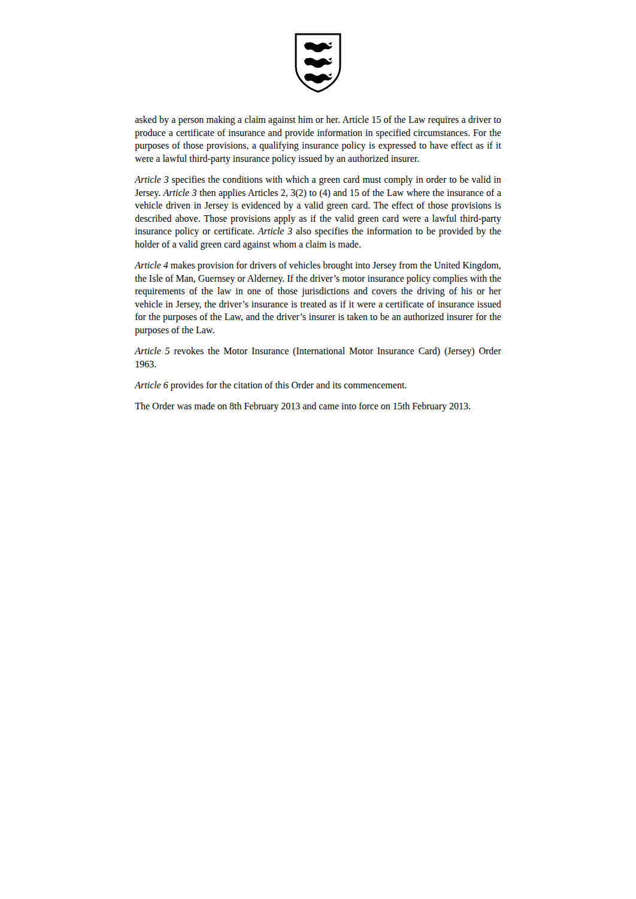asked by a person making a claim against him or her. Article 15 of the Law requires a driver to produce a certificate of insurance and provide information in specified circumstances. For the purposes of those provisions, a qualifying insurance policy is expressed to have effect as if it were a lawful third-party insurance policy issued by an authorized insurer.
Article 3 specifies the conditions with which a green card must comply in order to be valid in Jersey. Article 3 then applies Articles 2, 3(2) to (4) and 15 of the Law where the insurance of a vehicle driven in Jersey is evidenced by a valid green card. The effect of those provisions is described above. Those provisions apply as if the valid green card were a lawful third-party insurance policy or certificate. Article 3 also specifies the information to be provided by the holder of a valid green card against whom a claim is made.
Article 4 makes provision for drivers of vehicles brought into Jersey from the United Kingdom, the Isle of Man, Guernsey or Alderney. If the driver’s motor insurance policy complies with the requirements of the law in one of those jurisdictions and covers the driving of his or her vehicle in Jersey, the driver’s insurance is treated as if it were a certificate of insurance issued for the purposes of the Law, and the driver’s insurer is taken to be an authorized insurer for the purposes of the Law.
Article 5 revokes the Motor Insurance (International Motor Insurance Card) (Jersey) Order 1963.
Article 6 provides for the citation of this Order and its commencement.
The Order was made on 8th February 2013 and came into force on 15th February 2013.